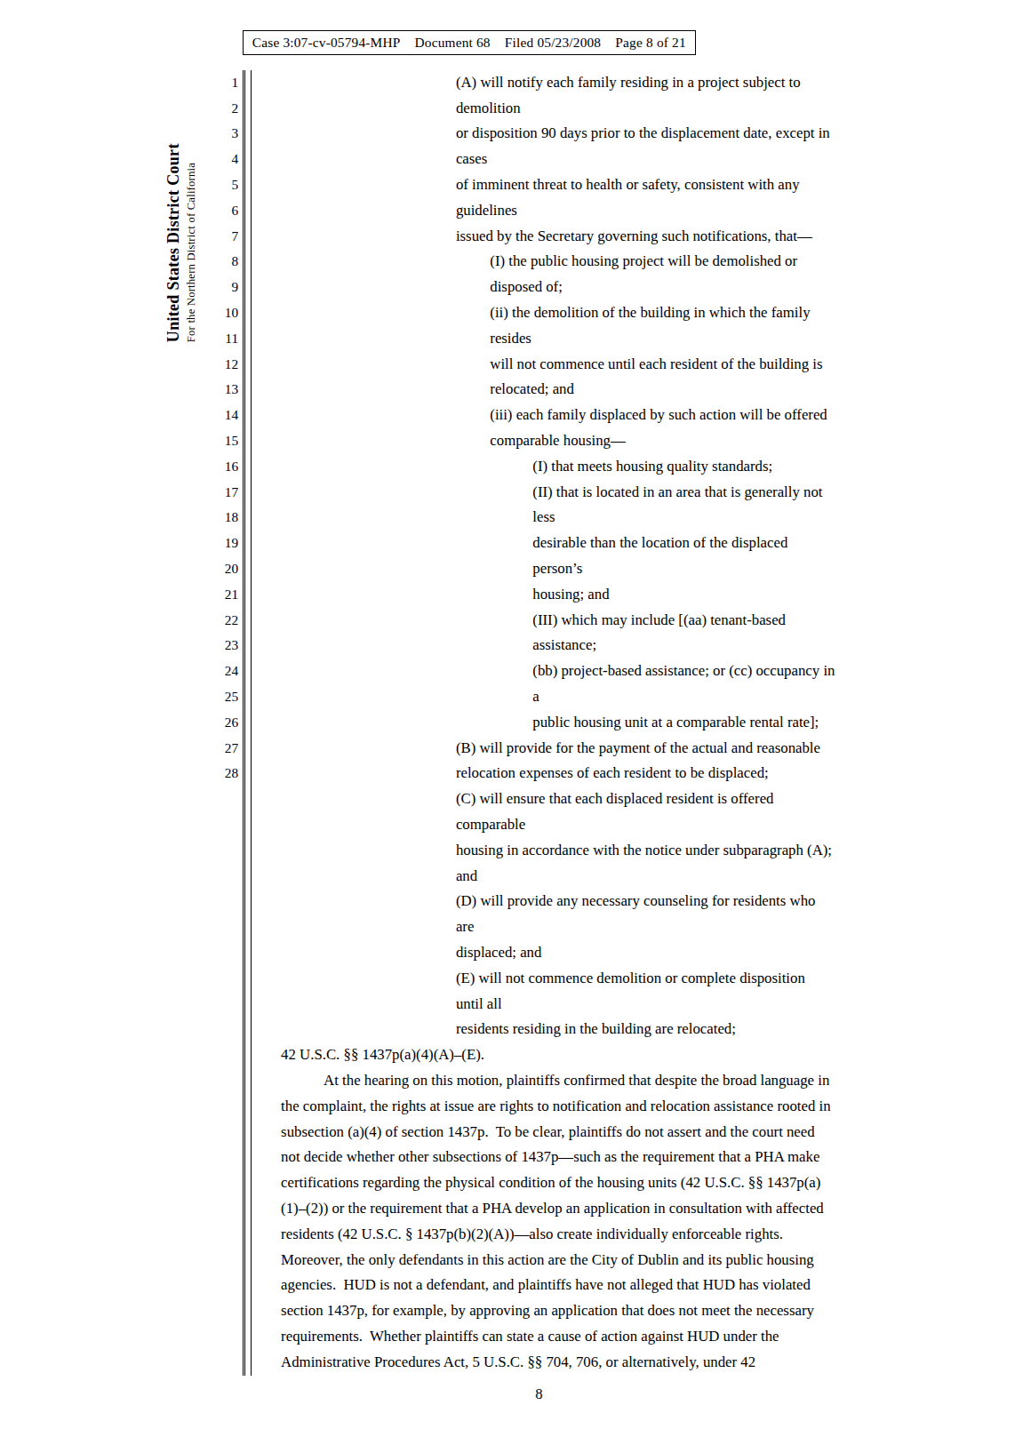Case 3:07-cv-05794-MHP Document 68 Filed 05/23/2008 Page 8 of 21
United States District Court
For the Northern District of California
1
2
3
4
5
6
7
8
9
10
11
12
13
14
15
16
17
18
19
20
21
22
23
24
25
26
27
28
(A) will notify each family residing in a project subject to demolition
or disposition 90 days prior to the displacement date, except in cases
of imminent threat to health or safety, consistent with any guidelines
issued by the Secretary governing such notifications, that—
(I) the public housing project will be demolished or disposed of;
(ii) the demolition of the building in which the family resides
will not commence until each resident of the building is
relocated; and
(iii) each family displaced by such action will be offered
comparable housing—
(I) that meets housing quality standards;
(II) that is located in an area that is generally not less
desirable than the location of the displaced person’s
housing; and
(III) which may include [(aa) tenant-based assistance;
(bb) project-based assistance; or (cc) occupancy in a
public housing unit at a comparable rental rate];
(B) will provide for the payment of the actual and reasonable
relocation expenses of each resident to be displaced;
(C) will ensure that each displaced resident is offered comparable
housing in accordance with the notice under subparagraph (A); and
(D) will provide any necessary counseling for residents who are
displaced; and
(E) will not commence demolition or complete disposition until all
residents residing in the building are relocated;
42 U.S.C. §§ 1437p(a)(4)(A)–(E).
At the hearing on this motion, plaintiffs confirmed that despite the broad language in the complaint, the rights at issue are rights to notification and relocation assistance rooted in subsection (a)(4) of section 1437p. To be clear, plaintiffs do not assert and the court need not decide whether other subsections of 1437p—such as the requirement that a PHA make certifications regarding the physical condition of the housing units (42 U.S.C. §§ 1437p(a)(1)–(2)) or the requirement that a PHA develop an application in consultation with affected residents (42 U.S.C. § 1437p(b)(2)(A))—also create individually enforceable rights. Moreover, the only defendants in this action are the City of Dublin and its public housing agencies. HUD is not a defendant, and plaintiffs have not alleged that HUD has violated section 1437p, for example, by approving an application that does not meet the necessary requirements. Whether plaintiffs can state a cause of action against HUD under the Administrative Procedures Act, 5 U.S.C. §§ 704, 706, or alternatively, under 42
8